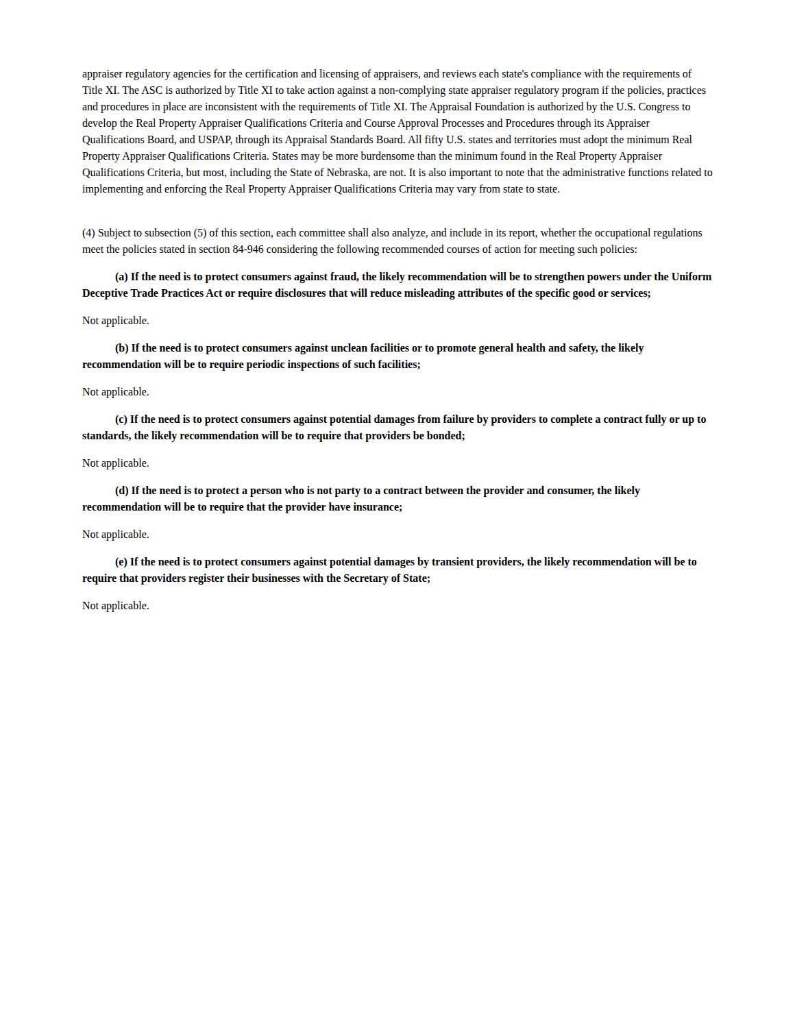appraiser regulatory agencies for the certification and licensing of appraisers, and reviews each state's compliance with the requirements of Title XI. The ASC is authorized by Title XI to take action against a non-complying state appraiser regulatory program if the policies, practices and procedures in place are inconsistent with the requirements of Title XI. The Appraisal Foundation is authorized by the U.S. Congress to develop the Real Property Appraiser Qualifications Criteria and Course Approval Processes and Procedures through its Appraiser Qualifications Board, and USPAP, through its Appraisal Standards Board. All fifty U.S. states and territories must adopt the minimum Real Property Appraiser Qualifications Criteria. States may be more burdensome than the minimum found in the Real Property Appraiser Qualifications Criteria, but most, including the State of Nebraska, are not. It is also important to note that the administrative functions related to implementing and enforcing the Real Property Appraiser Qualifications Criteria may vary from state to state.
(4) Subject to subsection (5) of this section, each committee shall also analyze, and include in its report, whether the occupational regulations meet the policies stated in section 84-946 considering the following recommended courses of action for meeting such policies:
(a) If the need is to protect consumers against fraud, the likely recommendation will be to strengthen powers under the Uniform Deceptive Trade Practices Act or require disclosures that will reduce misleading attributes of the specific good or services;
Not applicable.
(b) If the need is to protect consumers against unclean facilities or to promote general health and safety, the likely recommendation will be to require periodic inspections of such facilities;
Not applicable.
(c) If the need is to protect consumers against potential damages from failure by providers to complete a contract fully or up to standards, the likely recommendation will be to require that providers be bonded;
Not applicable.
(d) If the need is to protect a person who is not party to a contract between the provider and consumer, the likely recommendation will be to require that the provider have insurance;
Not applicable.
(e) If the need is to protect consumers against potential damages by transient providers, the likely recommendation will be to require that providers register their businesses with the Secretary of State;
Not applicable.